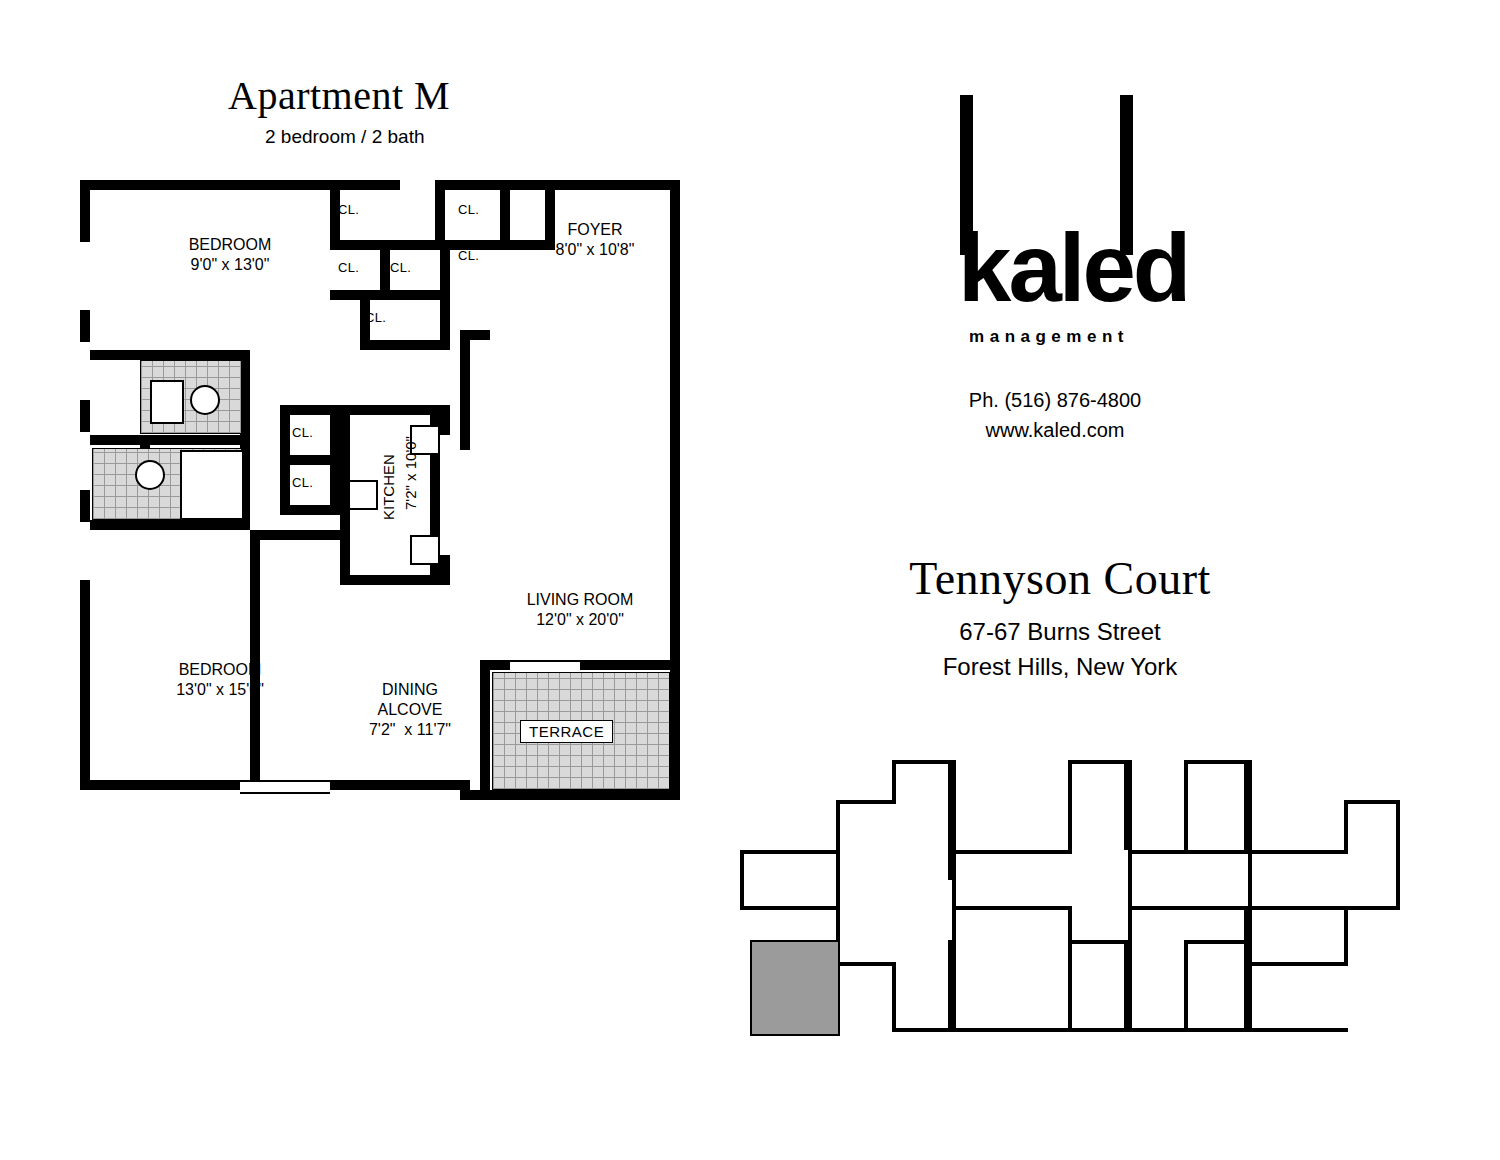Apartment M
2 bedroom / 2 bath
TERRACE
BEDROOM
9'0" x 13'0"
BEDROOM
13'0" x 15'0"
FOYER
8'0" x 10'8"
LIVING ROOM
12'0" x 20'0"
DINING
ALCOVE
7'2" x 11'7"
KITCHEN
7'2" x 10'0"
CL.
CL.
CL.
CL.
CL.
CL.
CL.
CL.
kaled
management
Ph. (516) 876-4800
www.kaled.com
Tennyson Court
67-67 Burns Street
Forest Hills, New York